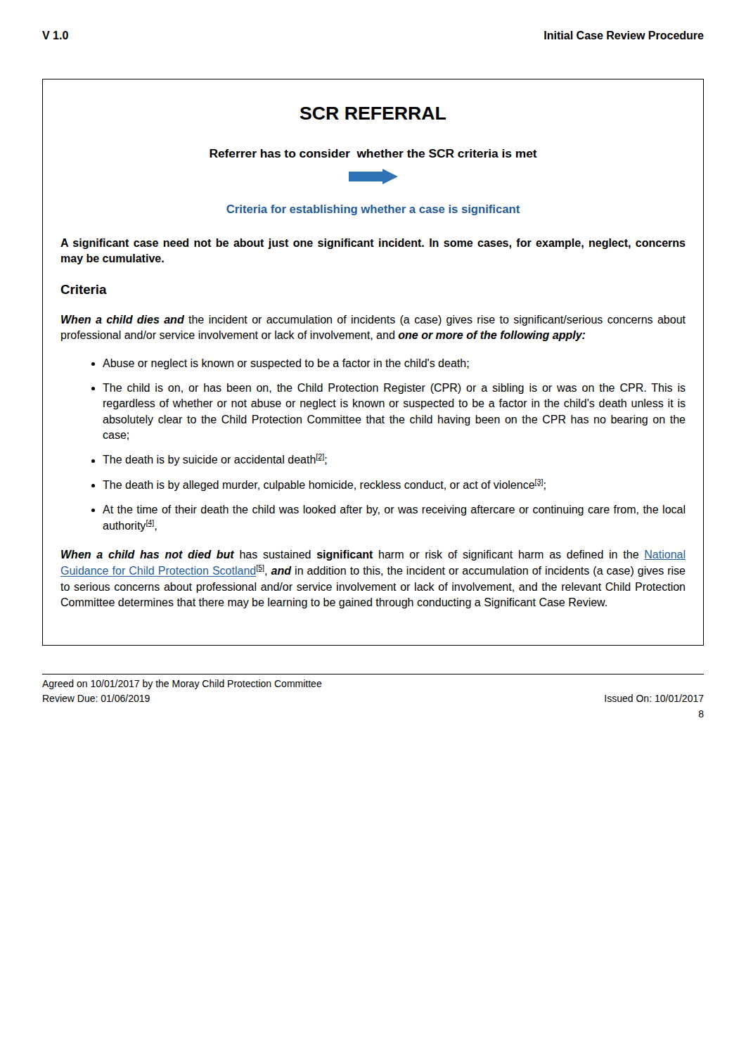V 1.0
Initial Case Review Procedure
SCR REFERRAL
Referrer has to consider whether the SCR criteria is met
Criteria for establishing whether a case is significant
A significant case need not be about just one significant incident. In some cases, for example, neglect, concerns may be cumulative.
Criteria
When a child dies and the incident or accumulation of incidents (a case) gives rise to significant/serious concerns about professional and/or service involvement or lack of involvement, and one or more of the following apply:
Abuse or neglect is known or suspected to be a factor in the child's death;
The child is on, or has been on, the Child Protection Register (CPR) or a sibling is or was on the CPR. This is regardless of whether or not abuse or neglect is known or suspected to be a factor in the child's death unless it is absolutely clear to the Child Protection Committee that the child having been on the CPR has no bearing on the case;
The death is by suicide or accidental death[2];
The death is by alleged murder, culpable homicide, reckless conduct, or act of violence[3];
At the time of their death the child was looked after by, or was receiving aftercare or continuing care from, the local authority[4],
When a child has not died but has sustained significant harm or risk of significant harm as defined in the National Guidance for Child Protection Scotland[5], and in addition to this, the incident or accumulation of incidents (a case) gives rise to serious concerns about professional and/or service involvement or lack of involvement, and the relevant Child Protection Committee determines that there may be learning to be gained through conducting a Significant Case Review.
Agreed on 10/01/2017 by the Moray Child Protection Committee
Review Due: 01/06/2019 Issued On: 10/01/2017
8